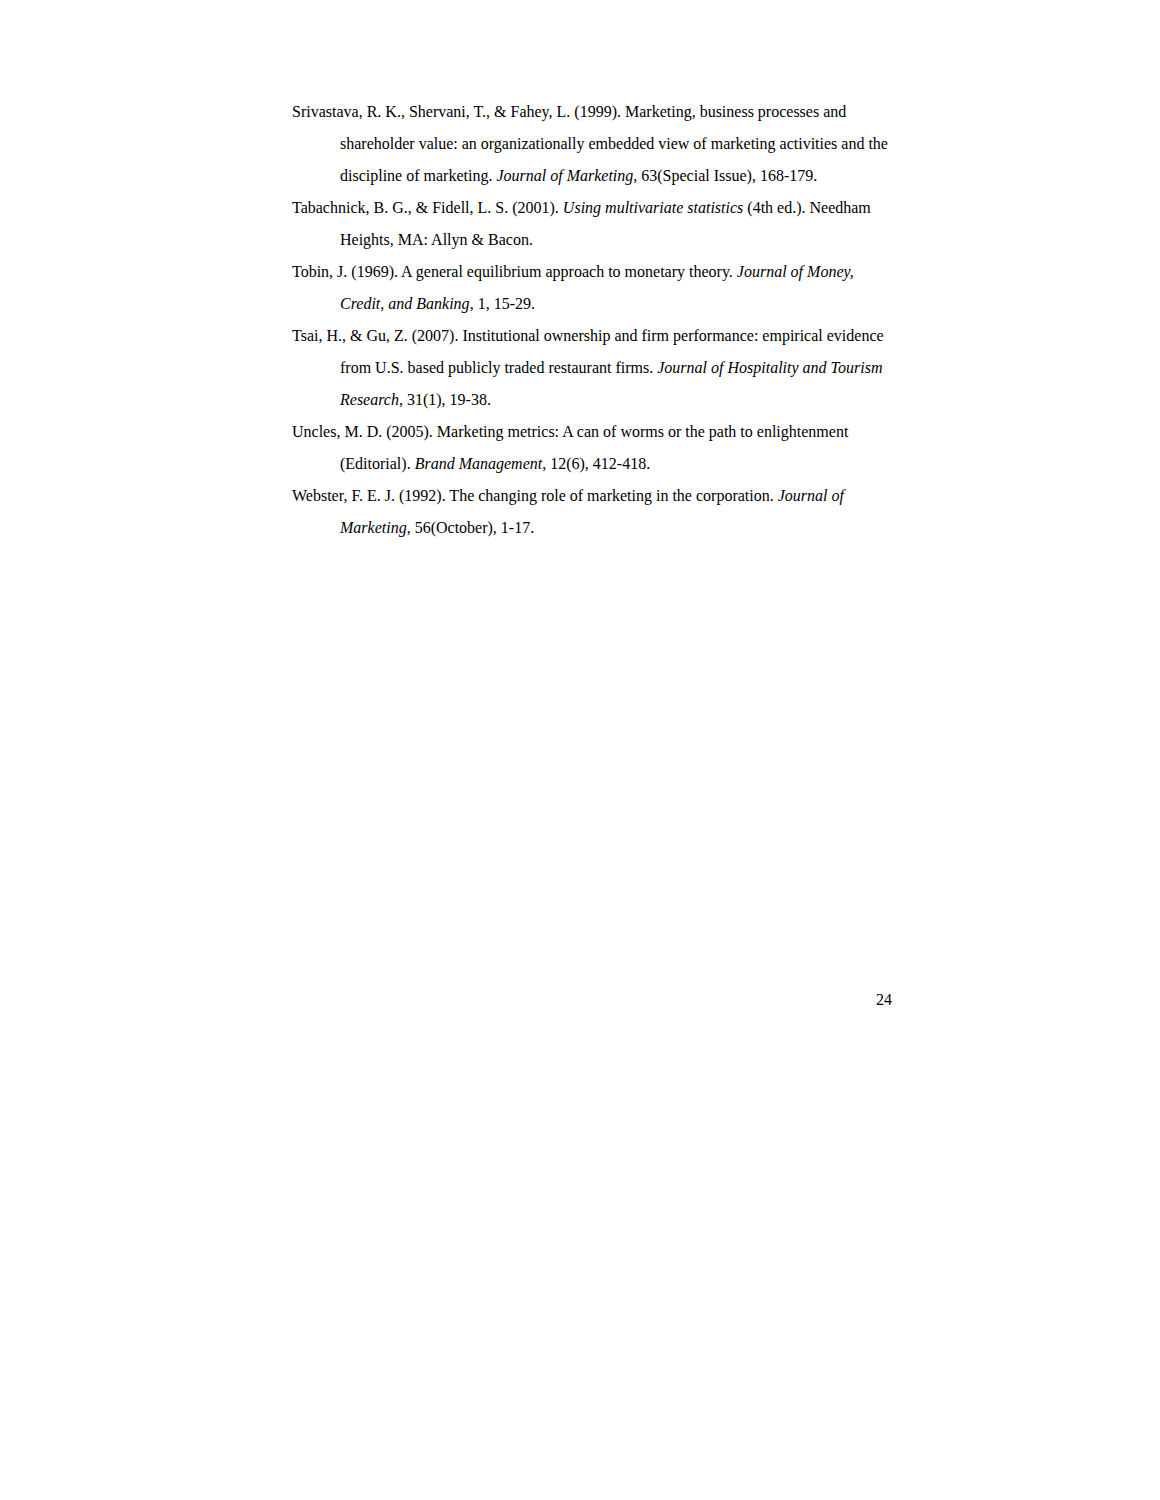Srivastava, R. K., Shervani, T., & Fahey, L. (1999). Marketing, business processes and shareholder value: an organizationally embedded view of marketing activities and the discipline of marketing. Journal of Marketing, 63(Special Issue), 168-179.
Tabachnick, B. G., & Fidell, L. S. (2001). Using multivariate statistics (4th ed.). Needham Heights, MA: Allyn & Bacon.
Tobin, J. (1969). A general equilibrium approach to monetary theory. Journal of Money, Credit, and Banking, 1, 15-29.
Tsai, H., & Gu, Z. (2007). Institutional ownership and firm performance: empirical evidence from U.S. based publicly traded restaurant firms. Journal of Hospitality and Tourism Research, 31(1), 19-38.
Uncles, M. D. (2005). Marketing metrics: A can of worms or the path to enlightenment (Editorial). Brand Management, 12(6), 412-418.
Webster, F. E. J. (1992). The changing role of marketing in the corporation. Journal of Marketing, 56(October), 1-17.
24